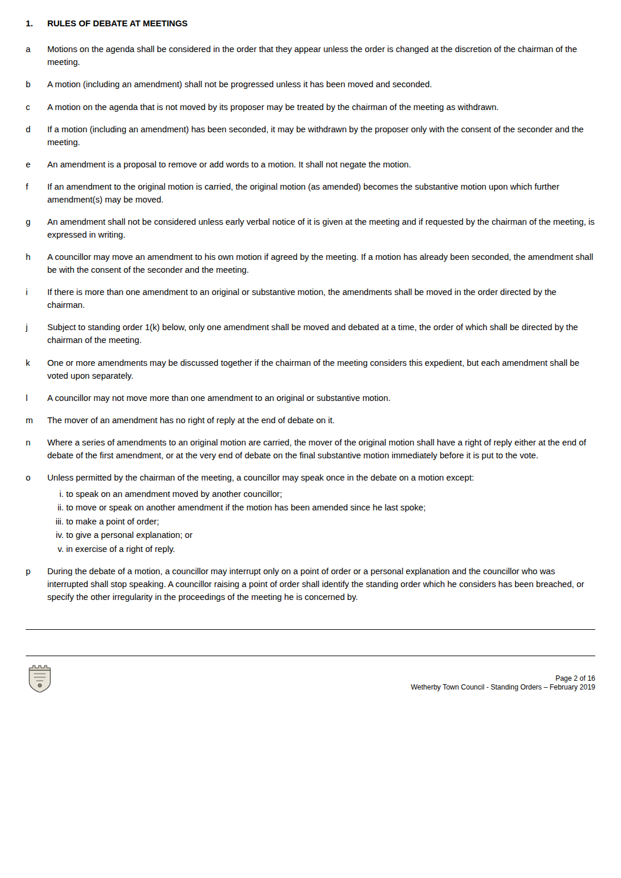1. RULES OF DEBATE AT MEETINGS
a Motions on the agenda shall be considered in the order that they appear unless the order is changed at the discretion of the chairman of the meeting.
b A motion (including an amendment) shall not be progressed unless it has been moved and seconded.
c A motion on the agenda that is not moved by its proposer may be treated by the chairman of the meeting as withdrawn.
d If a motion (including an amendment) has been seconded, it may be withdrawn by the proposer only with the consent of the seconder and the meeting.
e An amendment is a proposal to remove or add words to a motion. It shall not negate the motion.
f If an amendment to the original motion is carried, the original motion (as amended) becomes the substantive motion upon which further amendment(s) may be moved.
g An amendment shall not be considered unless early verbal notice of it is given at the meeting and if requested by the chairman of the meeting, is expressed in writing.
h A councillor may move an amendment to his own motion if agreed by the meeting. If a motion has already been seconded, the amendment shall be with the consent of the seconder and the meeting.
i If there is more than one amendment to an original or substantive motion, the amendments shall be moved in the order directed by the chairman.
j Subject to standing order 1(k) below, only one amendment shall be moved and debated at a time, the order of which shall be directed by the chairman of the meeting.
k One or more amendments may be discussed together if the chairman of the meeting considers this expedient, but each amendment shall be voted upon separately.
l A councillor may not move more than one amendment to an original or substantive motion.
m The mover of an amendment has no right of reply at the end of debate on it.
n Where a series of amendments to an original motion are carried, the mover of the original motion shall have a right of reply either at the end of debate of the first amendment, or at the very end of debate on the final substantive motion immediately before it is put to the vote.
o Unless permitted by the chairman of the meeting, a councillor may speak once in the debate on a motion except:
to speak on an amendment moved by another councillor;
to move or speak on another amendment if the motion has been amended since he last spoke;
to make a point of order;
to give a personal explanation; or
in exercise of a right of reply.
p During the debate of a motion, a councillor may interrupt only on a point of order or a personal explanation and the councillor who was interrupted shall stop speaking. A councillor raising a point of order shall identify the standing order which he considers has been breached, or specify the other irregularity in the proceedings of the meeting he is concerned by.
Page 2 of 16
Wetherby Town Council - Standing Orders – February 2019